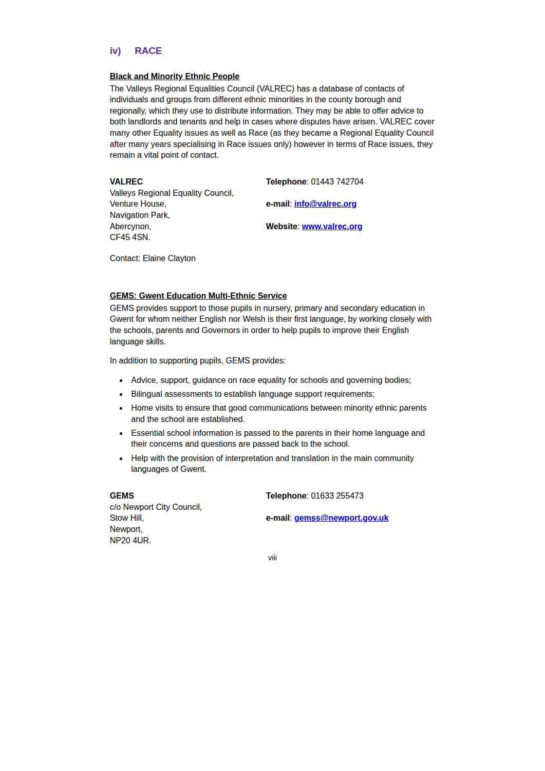iv) RACE
Black and Minority Ethnic People
The Valleys Regional Equalities Council (VALREC) has a database of contacts of individuals and groups from different ethnic minorities in the county borough and regionally, which they use to distribute information. They may be able to offer advice to both landlords and tenants and help in cases where disputes have arisen. VALREC cover many other Equality issues as well as Race (as they became a Regional Equality Council after many years specialising in Race issues only) however in terms of Race issues, they remain a vital point of contact.
| VALREC | Telephone : 01443 742704 |
| Valleys Regional Equality Council, | |
| Venture House, | e-mail : info@valrec.org |
| Navigation Park, | |
| Abercynon, | Website : www.valrec.org |
| CF45 4SN. | |
Contact: Elaine Clayton
GEMS: Gwent Education Multi-Ethnic Service
GEMS provides support to those pupils in nursery, primary and secondary education in Gwent for whom neither English nor Welsh is their first language, by working closely with the schools, parents and Governors in order to help pupils to improve their English language skills.
In addition to supporting pupils, GEMS provides:
Advice, support, guidance on race equality for schools and governing bodies;
Bilingual assessments to establish language support requirements;
Home visits to ensure that good communications between minority ethnic parents and the school are established.
Essential school information is passed to the parents in their home language and their concerns and questions are passed back to the school.
Help with the provision of interpretation and translation in the main community languages of Gwent.
| GEMS | Telephone : 01633 255473 |
| c/o Newport City Council, | |
| Stow Hill, | e-mail : gemss@newport.gov.uk |
| Newport, | |
| NP20 4UR. | |
viii